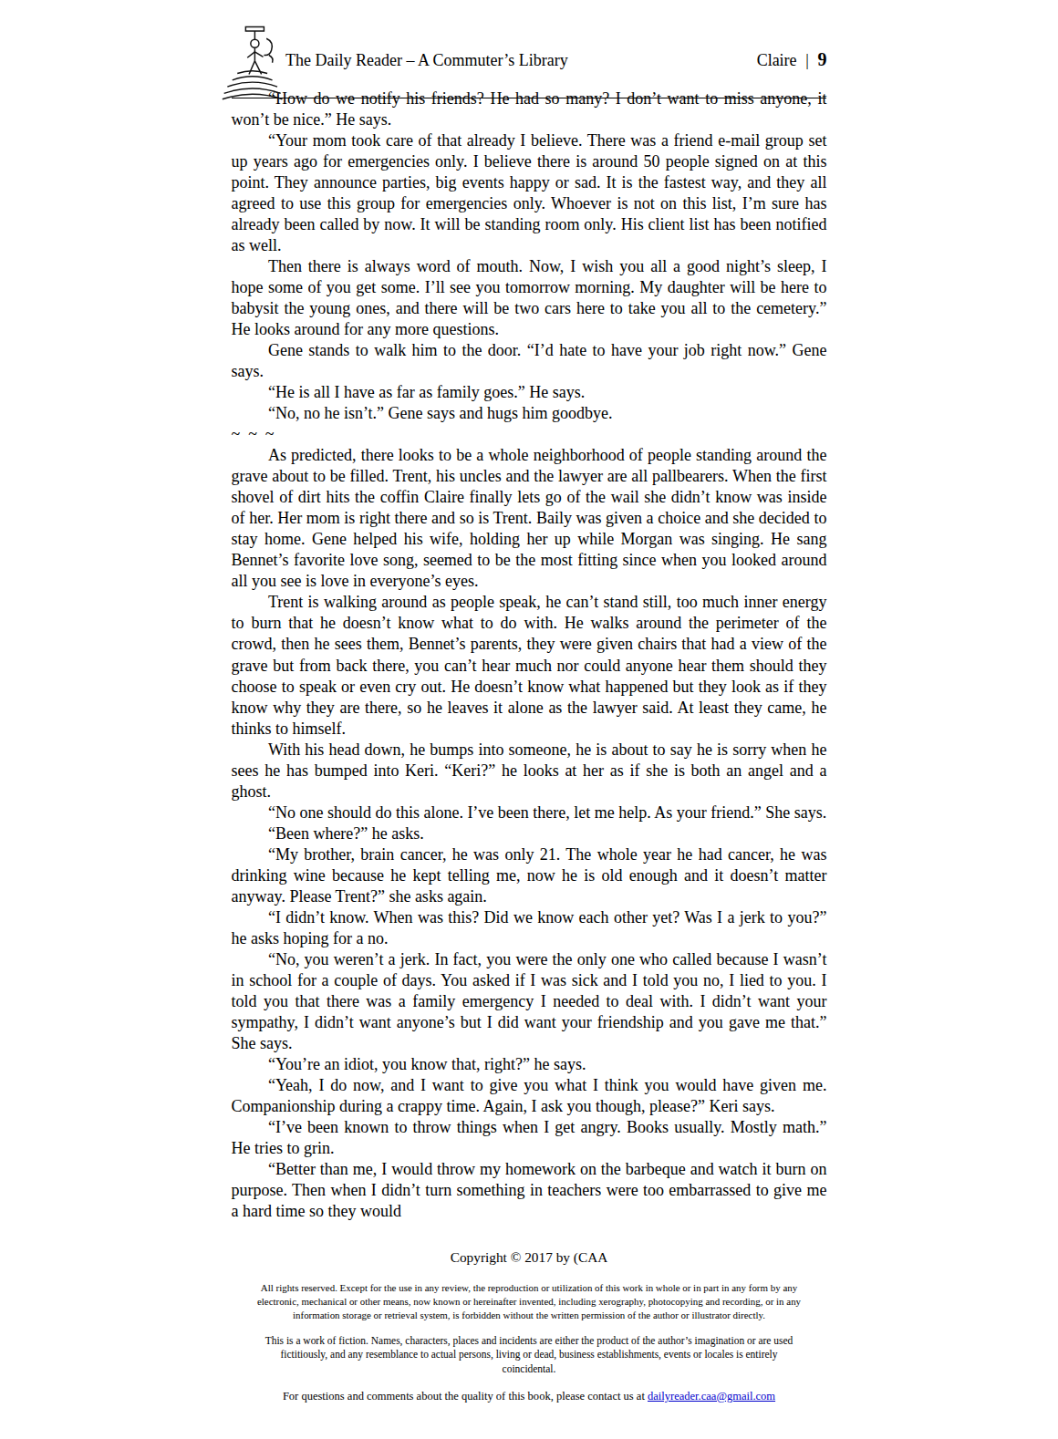The Daily Reader – A Commuter’s Library Claire|9
“How do we notify his friends? He had so many? I don’t want to miss anyone, it won’t be nice.” He says.
“Your mom took care of that already I believe. There was a friend e-mail group set up years ago for emergencies only. I believe there is around 50 people signed on at this point. They announce parties, big events happy or sad. It is the fastest way, and they all agreed to use this group for emergencies only. Whoever is not on this list, I’m sure has already been called by now. It will be standing room only. His client list has been notified as well.
Then there is always word of mouth. Now, I wish you all a good night’s sleep, I hope some of you get some. I’ll see you tomorrow morning. My daughter will be here to babysit the young ones, and there will be two cars here to take you all to the cemetery.” He looks around for any more questions.
Gene stands to walk him to the door. “I’d hate to have your job right now.” Gene says.
“He is all I have as far as family goes.” He says.
“No, no he isn’t.” Gene says and hugs him goodbye.
~ ~ ~
As predicted, there looks to be a whole neighborhood of people standing around the grave about to be filled. Trent, his uncles and the lawyer are all pallbearers. When the first shovel of dirt hits the coffin Claire finally lets go of the wail she didn’t know was inside of her. Her mom is right there and so is Trent. Baily was given a choice and she decided to stay home. Gene helped his wife, holding her up while Morgan was singing. He sang Bennet’s favorite love song, seemed to be the most fitting since when you looked around all you see is love in everyone’s eyes.
Trent is walking around as people speak, he can’t stand still, too much inner energy to burn that he doesn’t know what to do with. He walks around the perimeter of the crowd, then he sees them, Bennet’s parents, they were given chairs that had a view of the grave but from back there, you can’t hear much nor could anyone hear them should they choose to speak or even cry out. He doesn’t know what happened but they look as if they know why they are there, so he leaves it alone as the lawyer said. At least they came, he thinks to himself.
With his head down, he bumps into someone, he is about to say he is sorry when he sees he has bumped into Keri. “Keri?” he looks at her as if she is both an angel and a ghost.
“No one should do this alone. I’ve been there, let me help. As your friend.” She says.
“Been where?” he asks.
“My brother, brain cancer, he was only 21. The whole year he had cancer, he was drinking wine because he kept telling me, now he is old enough and it doesn’t matter anyway. Please Trent?” she asks again.
“I didn’t know. When was this? Did we know each other yet? Was I a jerk to you?” he asks hoping for a no.
“No, you weren’t a jerk. In fact, you were the only one who called because I wasn’t in school for a couple of days. You asked if I was sick and I told you no, I lied to you. I told you that there was a family emergency I needed to deal with. I didn’t want your sympathy, I didn’t want anyone’s but I did want your friendship and you gave me that.” She says.
“You’re an idiot, you know that, right?” he says.
“Yeah, I do now, and I want to give you what I think you would have given me. Companionship during a crappy time. Again, I ask you though, please?” Keri says.
“I’ve been known to throw things when I get angry. Books usually. Mostly math.” He tries to grin.
“Better than me, I would throw my homework on the barbeque and watch it burn on purpose. Then when I didn’t turn something in teachers were too embarrassed to give me a hard time so they would
Copyright © 2017 by (CAA
All rights reserved. Except for the use in any review, the reproduction or utilization of this work in whole or in part in any form by any electronic, mechanical or other means, now known or hereinafter invented, including xerography, photocopying and recording, or in any information storage or retrieval system, is forbidden without the written permission of the author or illustrator directly.
This is a work of fiction. Names, characters, places and incidents are either the product of the author’s imagination or are used fictitiously, and any resemblance to actual persons, living or dead, business establishments, events or locales is entirely coincidental.
For questions and comments about the quality of this book, please contact us at dailyreader.caa@gmail.com